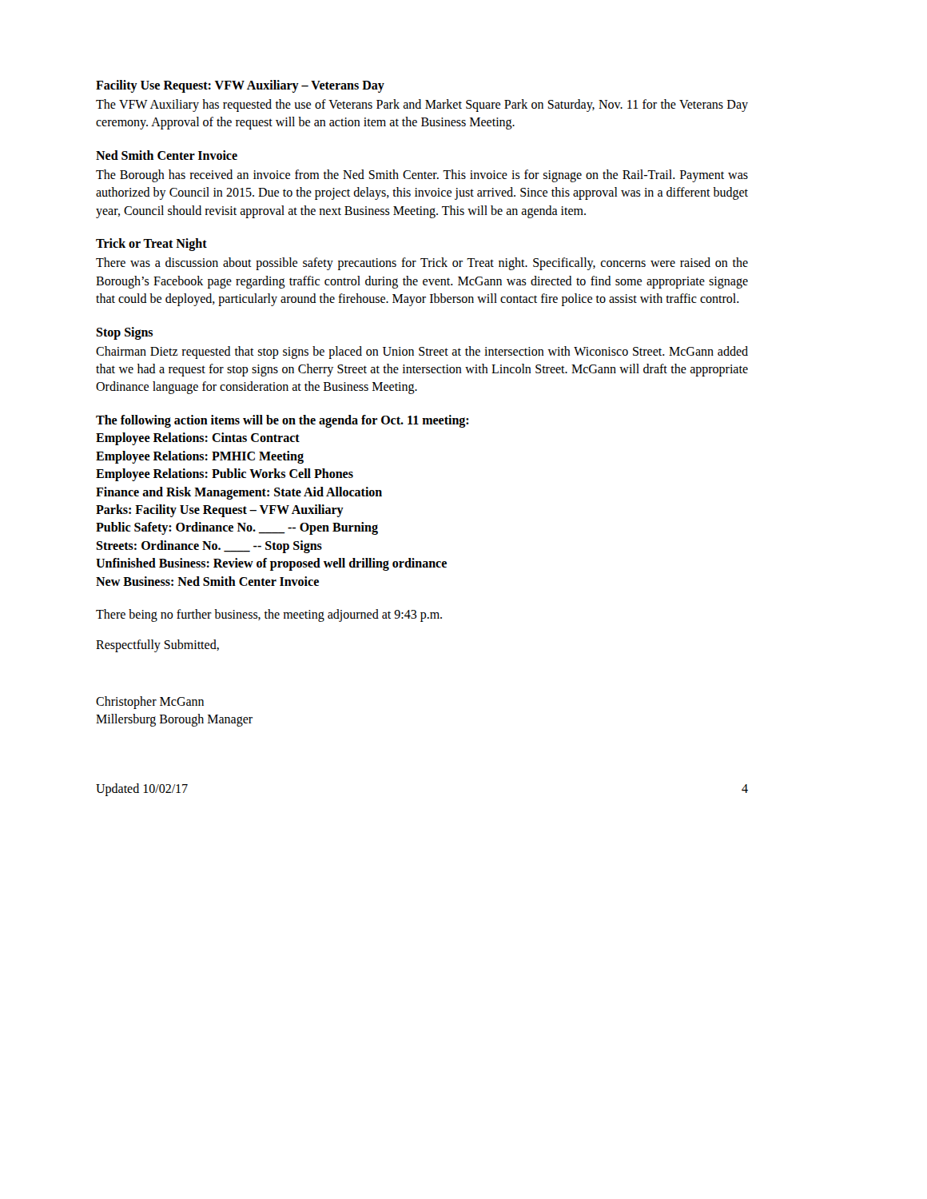Facility Use Request: VFW Auxiliary – Veterans Day
The VFW Auxiliary has requested the use of Veterans Park and Market Square Park on Saturday, Nov. 11 for the Veterans Day ceremony. Approval of the request will be an action item at the Business Meeting.
Ned Smith Center Invoice
The Borough has received an invoice from the Ned Smith Center. This invoice is for signage on the Rail-Trail. Payment was authorized by Council in 2015. Due to the project delays, this invoice just arrived. Since this approval was in a different budget year, Council should revisit approval at the next Business Meeting. This will be an agenda item.
Trick or Treat Night
There was a discussion about possible safety precautions for Trick or Treat night. Specifically, concerns were raised on the Borough’s Facebook page regarding traffic control during the event. McGann was directed to find some appropriate signage that could be deployed, particularly around the firehouse. Mayor Ibberson will contact fire police to assist with traffic control.
Stop Signs
Chairman Dietz requested that stop signs be placed on Union Street at the intersection with Wiconisco Street. McGann added that we had a request for stop signs on Cherry Street at the intersection with Lincoln Street. McGann will draft the appropriate Ordinance language for consideration at the Business Meeting.
The following action items will be on the agenda for Oct. 11 meeting:
Employee Relations: Cintas Contract
Employee Relations: PMHIC Meeting
Employee Relations: Public Works Cell Phones
Finance and Risk Management: State Aid Allocation
Parks: Facility Use Request – VFW Auxiliary
Public Safety: Ordinance No. ____ -- Open Burning
Streets: Ordinance No. ____ -- Stop Signs
Unfinished Business: Review of proposed well drilling ordinance
New Business: Ned Smith Center Invoice
There being no further business, the meeting adjourned at 9:43 p.m.
Respectfully Submitted,
Christopher McGann
Millersburg Borough Manager
Updated 10/02/17 4